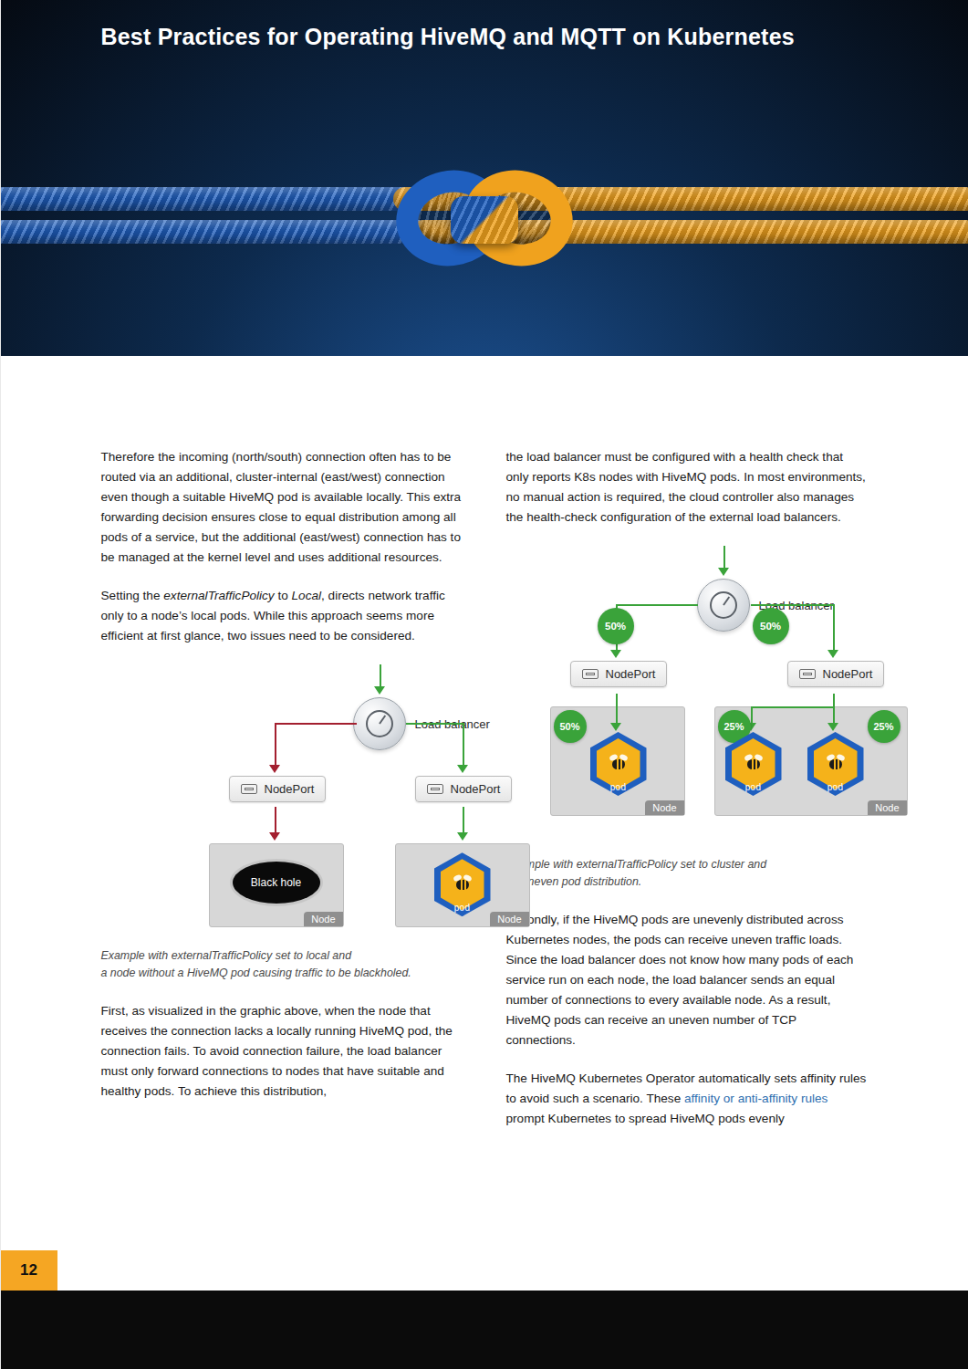Best Practices for Operating HiveMQ and MQTT on Kubernetes
Therefore the incoming (north/south) connection often has to be routed via an additional, cluster-internal (east/west) connection even though a suitable HiveMQ pod is available locally. This extra forwarding decision ensures close to equal distribution among all pods of a service, but the additional (east/west) connection has to be managed at the kernel level and uses additional resources.
Setting the externalTrafficPolicy to Local, directs network traffic only to a node’s local pods. While this approach seems more efficient at first glance, two issues need to be considered.
Load balancer
NodePort
NodePort
Node
Node
Black hole
pod
Example with externalTrafficPolicy set to local and
a node without a HiveMQ pod causing traffic to be blackholed.
First, as visualized in the graphic above, when the node that receives the connection lacks a locally running HiveMQ pod, the connection fails. To avoid connection failure, the load balancer must only forward connections to nodes that have suitable and healthy pods. To achieve this distribution,
the load balancer must be configured with a health check that only reports K8s nodes with HiveMQ pods. In most environments, no manual action is required, the cloud controller also manages the health-check configuration of the external load balancers.
Load balancer
50%
50%
NodePort
NodePort
Node
Node
50%
pod
25%
25%
pod
pod
Example with externalTrafficPolicy set to cluster and
an uneven pod distribution.
Secondly, if the HiveMQ pods are unevenly distributed across Kubernetes nodes, the pods can receive uneven traffic loads. Since the load balancer does not know how many pods of each service run on each node, the load balancer sends an equal number of connections to every available node. As a result, HiveMQ pods can receive an uneven number of TCP connections.
The HiveMQ Kubernetes Operator automatically sets affinity rules to avoid such a scenario. These affinity or anti-affinity rules prompt Kubernetes to spread HiveMQ pods evenly
12